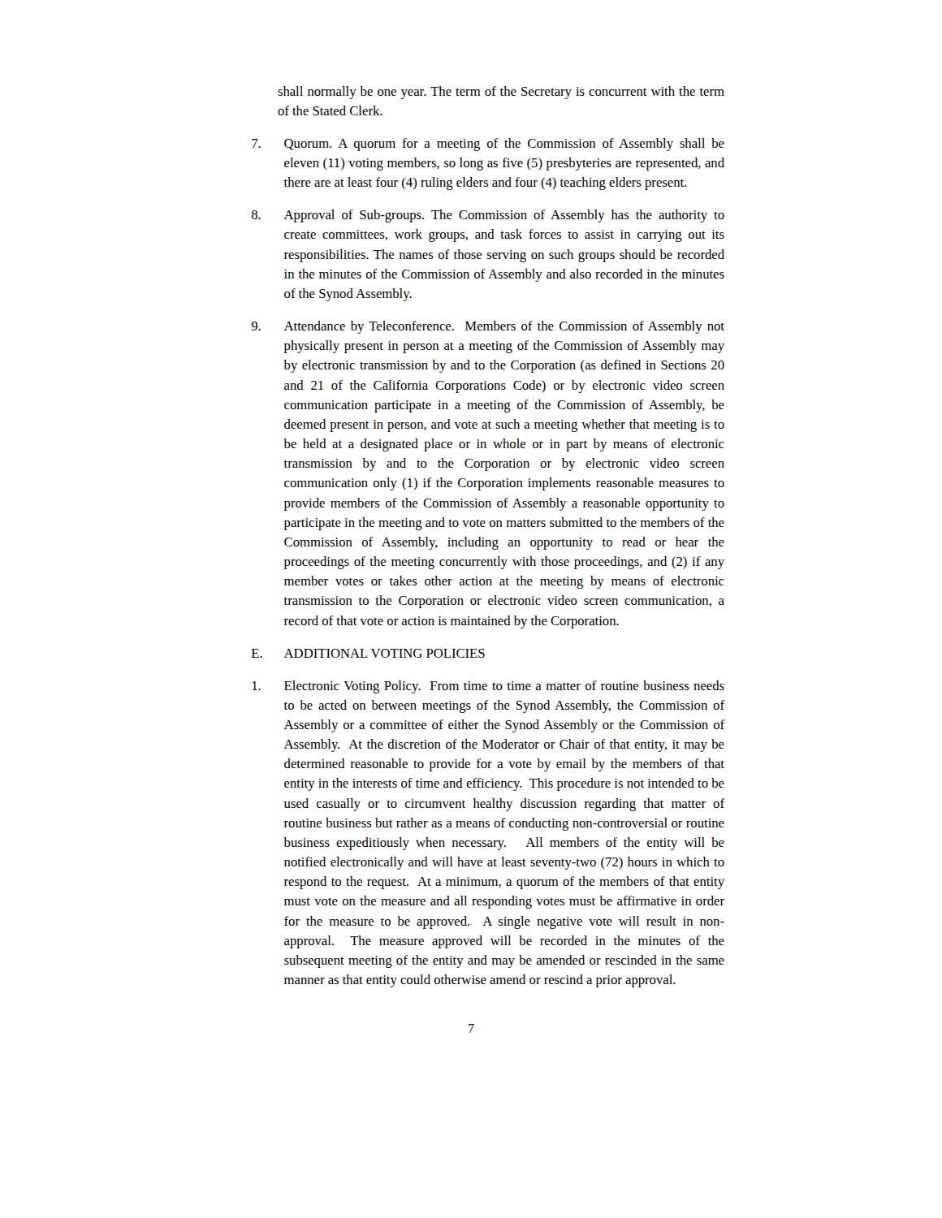shall normally be one year. The term of the Secretary is concurrent with the term of the Stated Clerk.
7. Quorum. A quorum for a meeting of the Commission of Assembly shall be eleven (11) voting members, so long as five (5) presbyteries are represented, and there are at least four (4) ruling elders and four (4) teaching elders present.
8. Approval of Sub-groups. The Commission of Assembly has the authority to create committees, work groups, and task forces to assist in carrying out its responsibilities. The names of those serving on such groups should be recorded in the minutes of the Commission of Assembly and also recorded in the minutes of the Synod Assembly.
9. Attendance by Teleconference. Members of the Commission of Assembly not physically present in person at a meeting of the Commission of Assembly may by electronic transmission by and to the Corporation (as defined in Sections 20 and 21 of the California Corporations Code) or by electronic video screen communication participate in a meeting of the Commission of Assembly, be deemed present in person, and vote at such a meeting whether that meeting is to be held at a designated place or in whole or in part by means of electronic transmission by and to the Corporation or by electronic video screen communication only (1) if the Corporation implements reasonable measures to provide members of the Commission of Assembly a reasonable opportunity to participate in the meeting and to vote on matters submitted to the members of the Commission of Assembly, including an opportunity to read or hear the proceedings of the meeting concurrently with those proceedings, and (2) if any member votes or takes other action at the meeting by means of electronic transmission to the Corporation or electronic video screen communication, a record of that vote or action is maintained by the Corporation.
E. ADDITIONAL VOTING POLICIES
1. Electronic Voting Policy. From time to time a matter of routine business needs to be acted on between meetings of the Synod Assembly, the Commission of Assembly or a committee of either the Synod Assembly or the Commission of Assembly. At the discretion of the Moderator or Chair of that entity, it may be determined reasonable to provide for a vote by email by the members of that entity in the interests of time and efficiency. This procedure is not intended to be used casually or to circumvent healthy discussion regarding that matter of routine business but rather as a means of conducting non-controversial or routine business expeditiously when necessary. All members of the entity will be notified electronically and will have at least seventy-two (72) hours in which to respond to the request. At a minimum, a quorum of the members of that entity must vote on the measure and all responding votes must be affirmative in order for the measure to be approved. A single negative vote will result in non-approval. The measure approved will be recorded in the minutes of the subsequent meeting of the entity and may be amended or rescinded in the same manner as that entity could otherwise amend or rescind a prior approval.
7